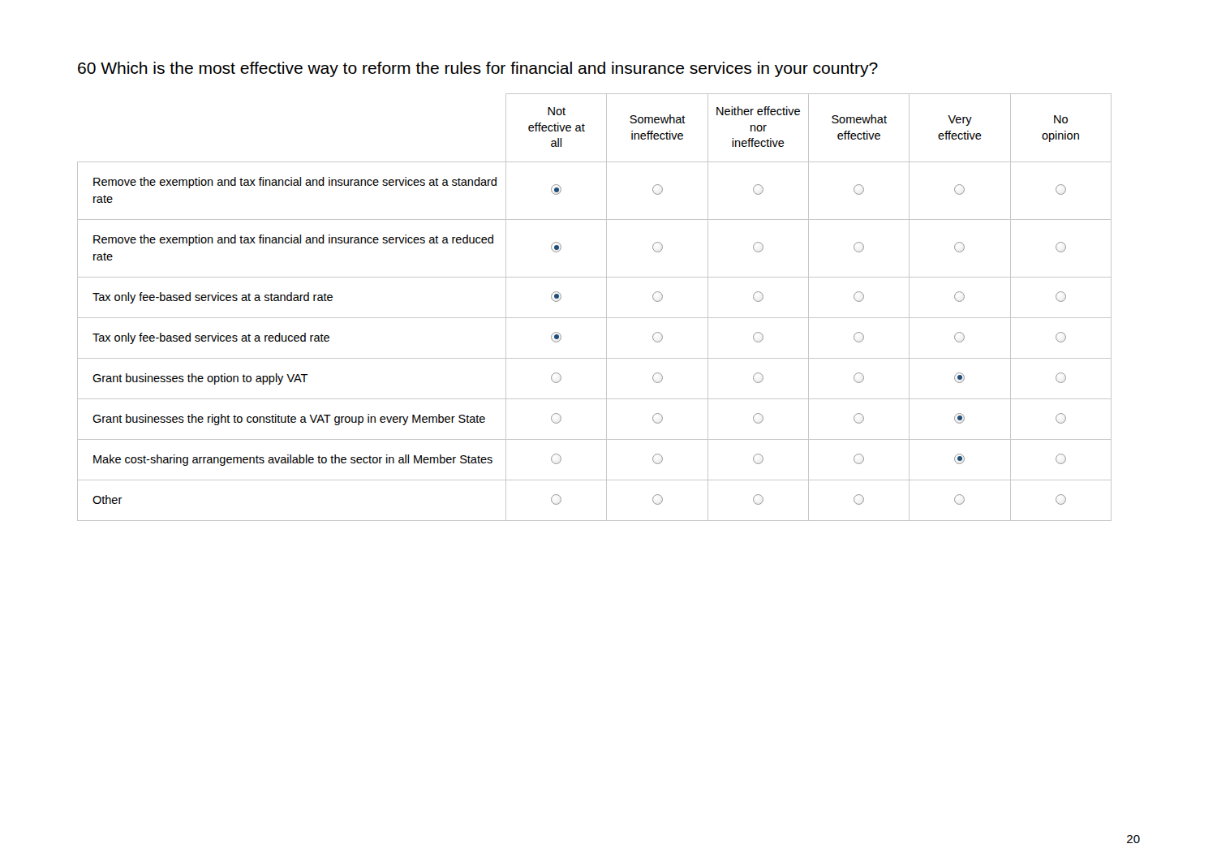60 Which is the most effective way to reform the rules for financial and insurance services in your country?
| | Not effective at all | Somewhat ineffective | Neither effective nor ineffective | Somewhat effective | Very effective | No opinion |
| --- | --- | --- | --- | --- | --- | --- |
| Remove the exemption and tax financial and insurance services at a standard rate | | | | | | |
| Remove the exemption and tax financial and insurance services at a reduced rate | | | | | | |
| Tax only fee-based services at a standard rate | | | | | | |
| Tax only fee-based services at a reduced rate | | | | | | |
| Grant businesses the option to apply VAT | | | | | | |
| Grant businesses the right to constitute a VAT group in every Member State | | | | | | |
| Make cost-sharing arrangements available to the sector in all Member States | | | | | | |
| Other | | | | | | |
20